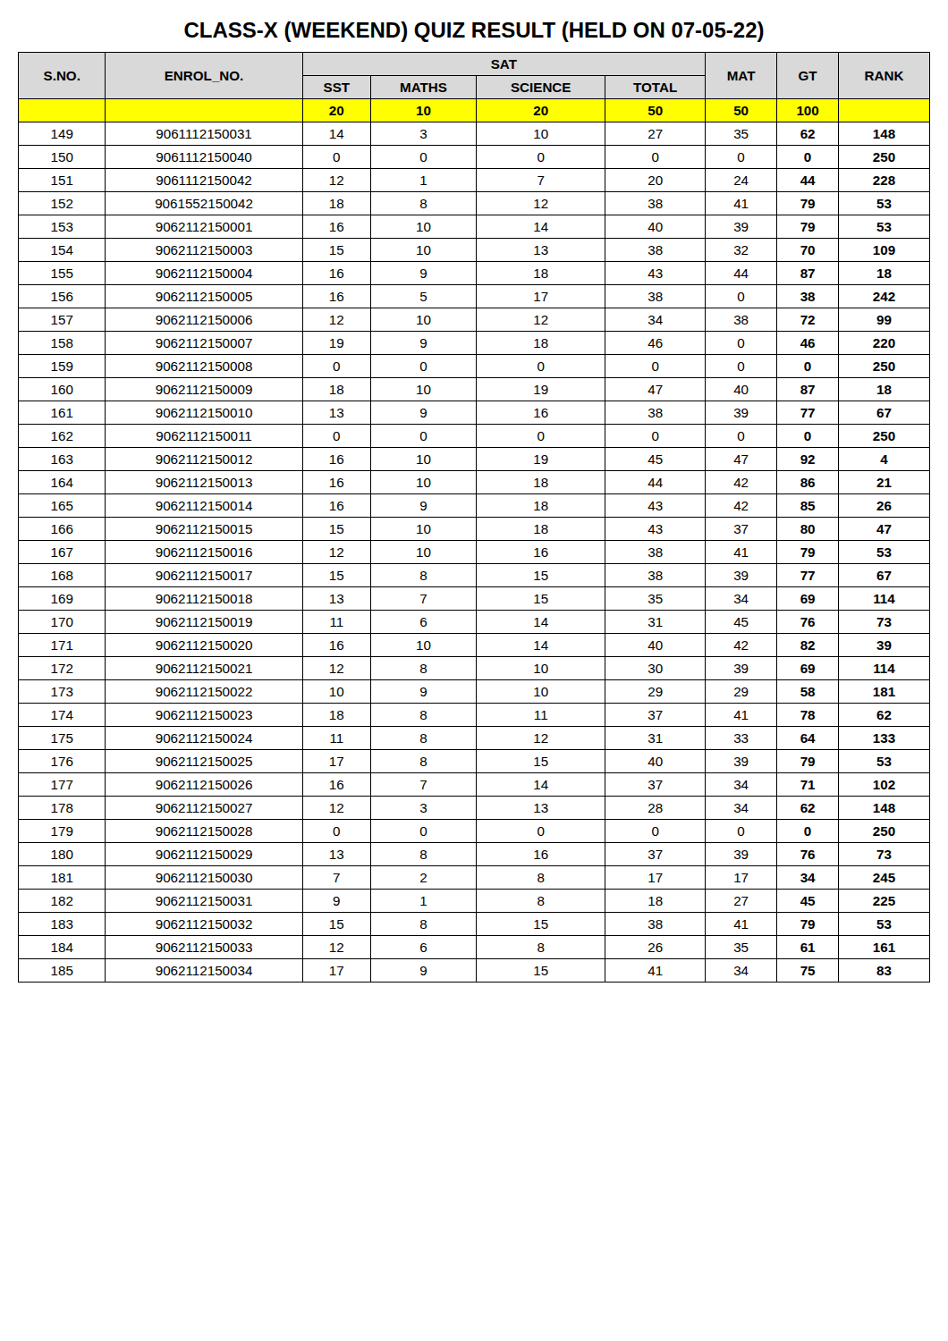CLASS-X (WEEKEND) QUIZ RESULT (HELD ON 07-05-22)
| S.NO. | ENROL_NO. | SAT | MAT | GT | RANK |
| --- | --- | --- | --- | --- | --- |
| SST | MATHS | SCIENCE | TOTAL |
| | | 20 | 10 | 20 | 50 | 50 | 100 | |
| 149 | 9061112150031 | 14 | 3 | 10 | 27 | 35 | 62 | 148 |
| 150 | 9061112150040 | 0 | 0 | 0 | 0 | 0 | 0 | 250 |
| 151 | 9061112150042 | 12 | 1 | 7 | 20 | 24 | 44 | 228 |
| 152 | 9061552150042 | 18 | 8 | 12 | 38 | 41 | 79 | 53 |
| 153 | 9062112150001 | 16 | 10 | 14 | 40 | 39 | 79 | 53 |
| 154 | 9062112150003 | 15 | 10 | 13 | 38 | 32 | 70 | 109 |
| 155 | 9062112150004 | 16 | 9 | 18 | 43 | 44 | 87 | 18 |
| 156 | 9062112150005 | 16 | 5 | 17 | 38 | 0 | 38 | 242 |
| 157 | 9062112150006 | 12 | 10 | 12 | 34 | 38 | 72 | 99 |
| 158 | 9062112150007 | 19 | 9 | 18 | 46 | 0 | 46 | 220 |
| 159 | 9062112150008 | 0 | 0 | 0 | 0 | 0 | 0 | 250 |
| 160 | 9062112150009 | 18 | 10 | 19 | 47 | 40 | 87 | 18 |
| 161 | 9062112150010 | 13 | 9 | 16 | 38 | 39 | 77 | 67 |
| 162 | 9062112150011 | 0 | 0 | 0 | 0 | 0 | 0 | 250 |
| 163 | 9062112150012 | 16 | 10 | 19 | 45 | 47 | 92 | 4 |
| 164 | 9062112150013 | 16 | 10 | 18 | 44 | 42 | 86 | 21 |
| 165 | 9062112150014 | 16 | 9 | 18 | 43 | 42 | 85 | 26 |
| 166 | 9062112150015 | 15 | 10 | 18 | 43 | 37 | 80 | 47 |
| 167 | 9062112150016 | 12 | 10 | 16 | 38 | 41 | 79 | 53 |
| 168 | 9062112150017 | 15 | 8 | 15 | 38 | 39 | 77 | 67 |
| 169 | 9062112150018 | 13 | 7 | 15 | 35 | 34 | 69 | 114 |
| 170 | 9062112150019 | 11 | 6 | 14 | 31 | 45 | 76 | 73 |
| 171 | 9062112150020 | 16 | 10 | 14 | 40 | 42 | 82 | 39 |
| 172 | 9062112150021 | 12 | 8 | 10 | 30 | 39 | 69 | 114 |
| 173 | 9062112150022 | 10 | 9 | 10 | 29 | 29 | 58 | 181 |
| 174 | 9062112150023 | 18 | 8 | 11 | 37 | 41 | 78 | 62 |
| 175 | 9062112150024 | 11 | 8 | 12 | 31 | 33 | 64 | 133 |
| 176 | 9062112150025 | 17 | 8 | 15 | 40 | 39 | 79 | 53 |
| 177 | 9062112150026 | 16 | 7 | 14 | 37 | 34 | 71 | 102 |
| 178 | 9062112150027 | 12 | 3 | 13 | 28 | 34 | 62 | 148 |
| 179 | 9062112150028 | 0 | 0 | 0 | 0 | 0 | 0 | 250 |
| 180 | 9062112150029 | 13 | 8 | 16 | 37 | 39 | 76 | 73 |
| 181 | 9062112150030 | 7 | 2 | 8 | 17 | 17 | 34 | 245 |
| 182 | 9062112150031 | 9 | 1 | 8 | 18 | 27 | 45 | 225 |
| 183 | 9062112150032 | 15 | 8 | 15 | 38 | 41 | 79 | 53 |
| 184 | 9062112150033 | 12 | 6 | 8 | 26 | 35 | 61 | 161 |
| 185 | 9062112150034 | 17 | 9 | 15 | 41 | 34 | 75 | 83 |